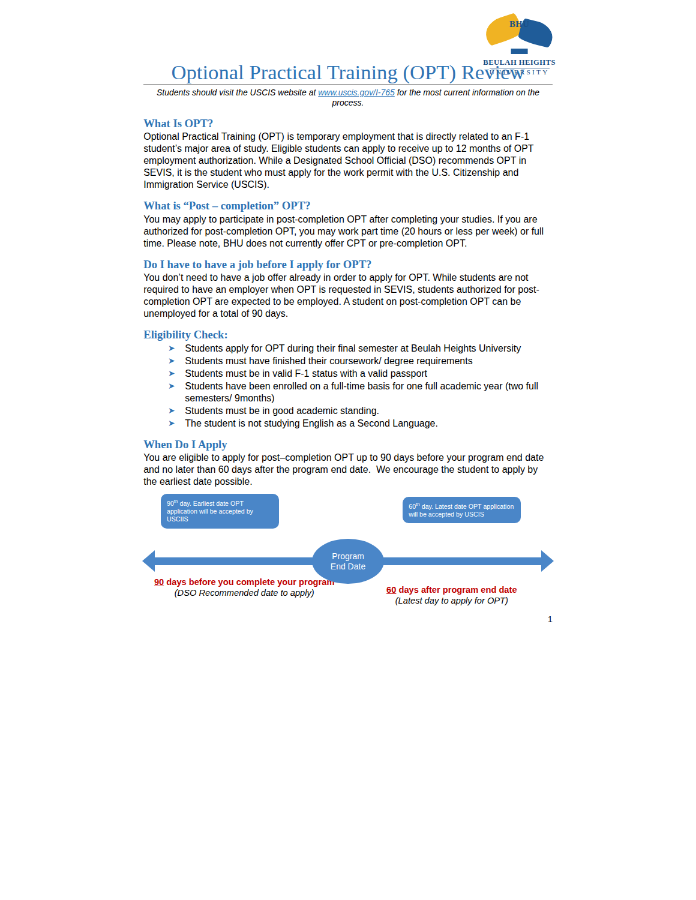BHU
BEULAH HEIGHTS
UNIVERSITY
Optional Practical Training (OPT) Review
Students should visit the USCIS website at www.uscis.gov/I-765 for the most current information on the process.
What Is OPT?
Optional Practical Training (OPT) is temporary employment that is directly related to an F-1 student’s major area of study. Eligible students can apply to receive up to 12 months of OPT employment authorization. While a Designated School Official (DSO) recommends OPT in SEVIS, it is the student who must apply for the work permit with the U.S. Citizenship and Immigration Service (USCIS).
What is “Post – completion” OPT?
You may apply to participate in post-completion OPT after completing your studies. If you are authorized for post-completion OPT, you may work part time (20 hours or less per week) or full time. Please note, BHU does not currently offer CPT or pre-completion OPT.
Do I have to have a job before I apply for OPT?
You don’t need to have a job offer already in order to apply for OPT. While students are not required to have an employer when OPT is requested in SEVIS, students authorized for post-completion OPT are expected to be employed. A student on post-completion OPT can be unemployed for a total of 90 days.
Eligibility Check:
Students apply for OPT during their final semester at Beulah Heights University
Students must have finished their coursework/ degree requirements
Students must be in valid F-1 status with a valid passport
Students have been enrolled on a full-time basis for one full academic year (two full semesters/ 9months)
Students must be in good academic standing.
The student is not studying English as a Second Language.
When Do I Apply
You are eligible to apply for post–completion OPT up to 90 days before your program end date and no later than 60 days after the program end date. We encourage the student to apply by the earliest date possible.
90th day. Earliest date OPT application will be accepted by USCIIS
60th day. Latest date OPT application will be accepted by USCIS
Program
End Date
90 days before you complete your program
(DSO Recommended date to apply)
60 days after program end date
(Latest day to apply for OPT)
1